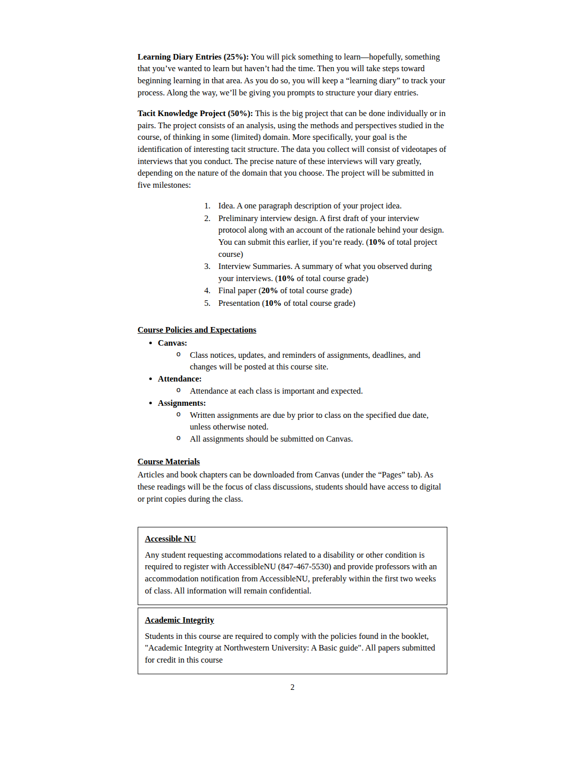Learning Diary Entries (25%): You will pick something to learn—hopefully, something that you’ve wanted to learn but haven’t had the time. Then you will take steps toward beginning learning in that area. As you do so, you will keep a “learning diary” to track your process. Along the way, we’ll be giving you prompts to structure your diary entries.
Tacit Knowledge Project (50%): This is the big project that can be done individually or in pairs. The project consists of an analysis, using the methods and perspectives studied in the course, of thinking in some (limited) domain. More specifically, your goal is the identification of interesting tacit structure. The data you collect will consist of videotapes of interviews that you conduct. The precise nature of these interviews will vary greatly, depending on the nature of the domain that you choose. The project will be submitted in five milestones:
Idea. A one paragraph description of your project idea.
Preliminary interview design. A first draft of your interview protocol along with an account of the rationale behind your design. You can submit this earlier, if you’re ready. (10% of total project course)
Interview Summaries. A summary of what you observed during your interviews. (10% of total course grade)
Final paper (20% of total course grade)
Presentation (10% of total course grade)
Course Policies and Expectations
Canvas:
Class notices, updates, and reminders of assignments, deadlines, and changes will be posted at this course site.
Attendance:
Attendance at each class is important and expected.
Assignments:
Written assignments are due by prior to class on the specified due date, unless otherwise noted.
All assignments should be submitted on Canvas.
Course Materials
Articles and book chapters can be downloaded from Canvas (under the “Pages” tab). As these readings will be the focus of class discussions, students should have access to digital or print copies during the class.
Accessible NU
Any student requesting accommodations related to a disability or other condition is required to register with AccessibleNU (847-467-5530) and provide professors with an accommodation notification from AccessibleNU, preferably within the first two weeks of class. All information will remain confidential.
Academic Integrity
Students in this course are required to comply with the policies found in the booklet, "Academic Integrity at Northwestern University: A Basic guide". All papers submitted for credit in this course
2